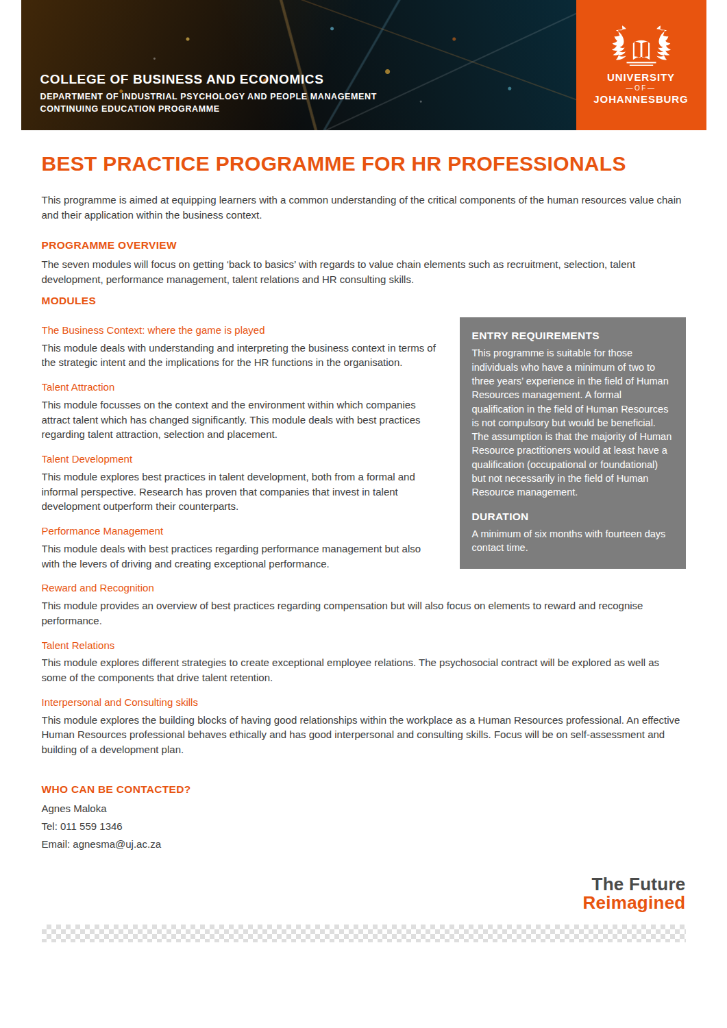College of Business and Economics
Department of Industrial Psychology and People Management
Continuing Education Programme
UNIVERSITY
—OF—
JOHANNESBURG
BEST PRACTICE PROGRAMME FOR HR PROFESSIONALS
This programme is aimed at equipping learners with a common understanding of the critical components of the human resources value chain and their application within the business context.
Programme Overview
The seven modules will focus on getting ‘back to basics’ with regards to value chain elements such as recruitment, selection, talent development, performance management, talent relations and HR consulting skills.
Modules
Entry Requirements
This programme is suitable for those individuals who have a minimum of two to three years’ experience in the field of Human Resources management. A formal qualification in the field of Human Resources is not compulsory but would be beneficial. The assumption is that the majority of Human Resource practitioners would at least have a qualification (occupational or foundational) but not necessarily in the field of Human Resource management.
Duration
A minimum of six months with fourteen days contact time.
The Business Context: where the game is played
This module deals with understanding and interpreting the business context in terms of the strategic intent and the implications for the HR functions in the organisation.
Talent Attraction
This module focusses on the context and the environment within which companies attract talent which has changed significantly. This module deals with best practices regarding talent attraction, selection and placement.
Talent Development
This module explores best practices in talent development, both from a formal and informal perspective. Research has proven that companies that invest in talent development outperform their counterparts.
Performance Management
This module deals with best practices regarding performance management but also with the levers of driving and creating exceptional performance.
Reward and Recognition
This module provides an overview of best practices regarding compensation but will also focus on elements to reward and recognise performance.
Talent Relations
This module explores different strategies to create exceptional employee relations. The psychosocial contract will be explored as well as some of the components that drive talent retention.
Interpersonal and Consulting skills
This module explores the building blocks of having good relationships within the workplace as a Human Resources professional. An effective Human Resources professional behaves ethically and has good interpersonal and consulting skills. Focus will be on self-assessment and building of a development plan.
Who can be contacted?
Agnes Maloka
Tel: 011 559 1346
Email: agnesma@uj.ac.za
The Future Reimagined